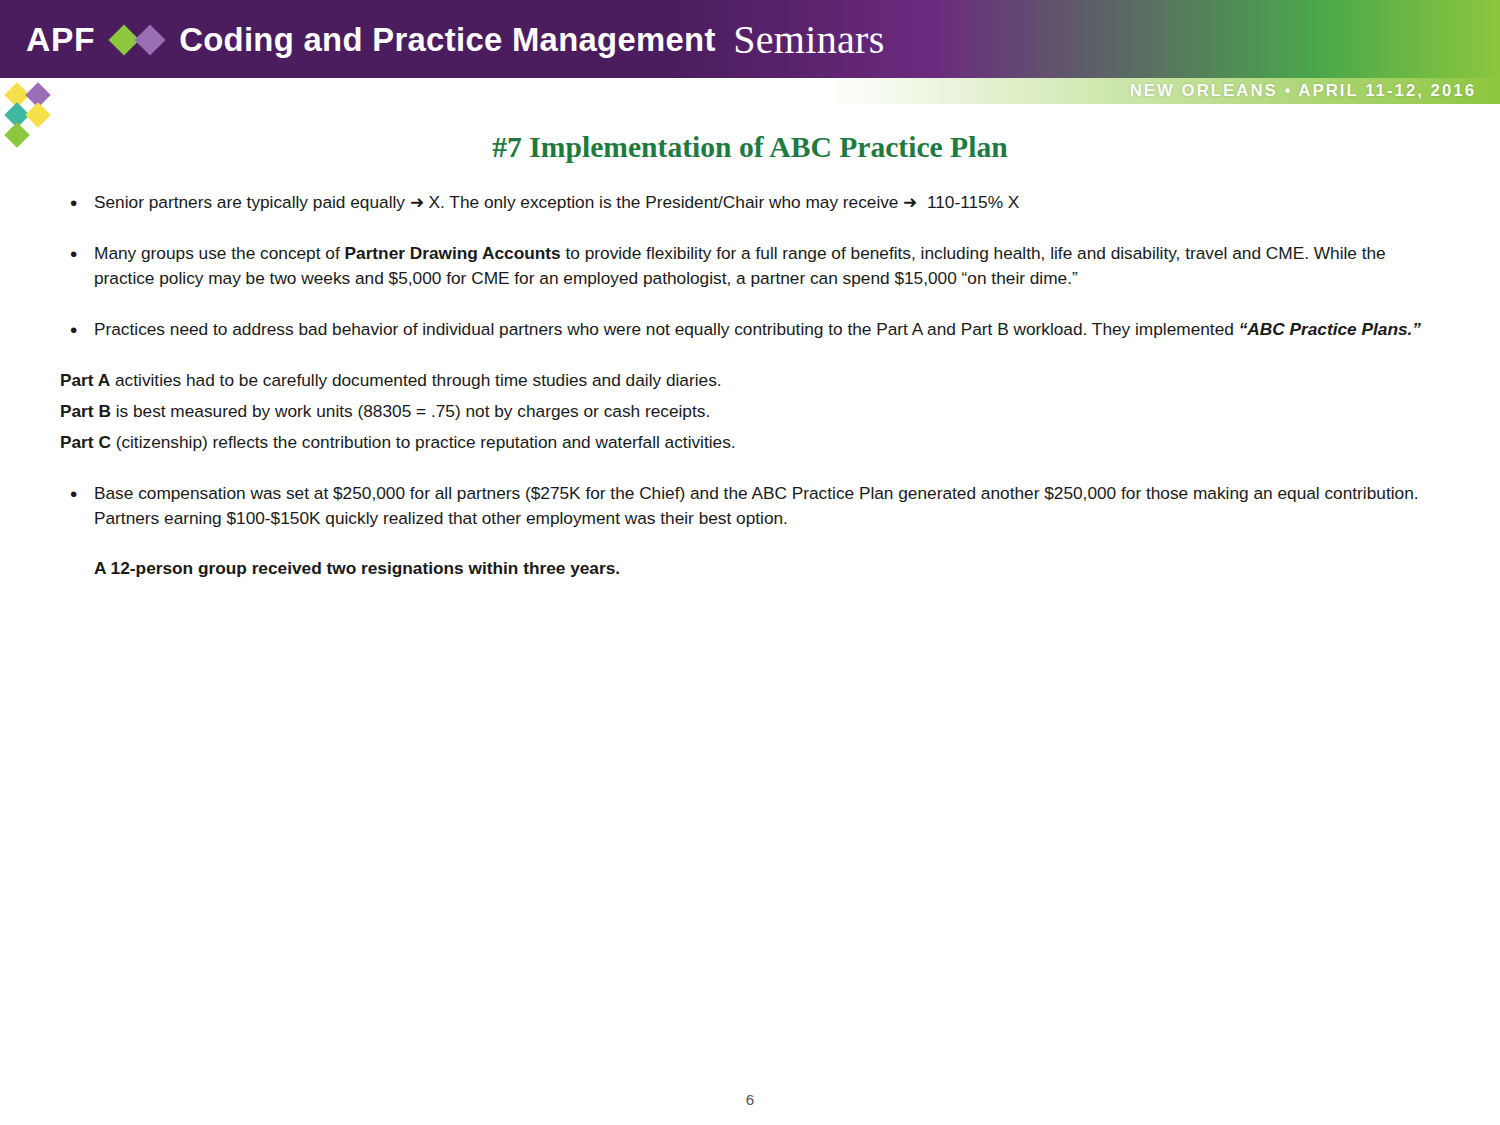APF Coding and Practice Management Seminars
NEW ORLEANS • APRIL 11-12, 2016
#7 Implementation of ABC Practice Plan
Senior partners are typically paid equally ➜ X. The only exception is the President/Chair who may receive ➜ 110-115% X
Many groups use the concept of Partner Drawing Accounts to provide flexibility for a full range of benefits, including health, life and disability, travel and CME. While the practice policy may be two weeks and $5,000 for CME for an employed pathologist, a partner can spend $15,000 “on their dime.”
Practices need to address bad behavior of individual partners who were not equally contributing to the Part A and Part B workload. They implemented “ABC Practice Plans.”
Part A activities had to be carefully documented through time studies and daily diaries.
Part B is best measured by work units (88305 = .75) not by charges or cash receipts.
Part C (citizenship) reflects the contribution to practice reputation and waterfall activities.
Base compensation was set at $250,000 for all partners ($275K for the Chief) and the ABC Practice Plan generated another $250,000 for those making an equal contribution. Partners earning $100-$150K quickly realized that other employment was their best option.
A 12-person group received two resignations within three years.
6